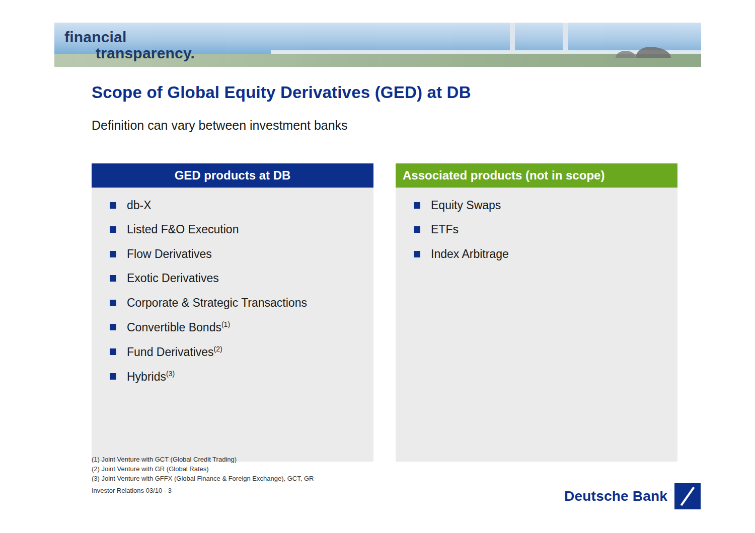financial
transparency.
Scope of Global Equity Derivatives (GED) at DB
Definition can vary between investment banks
GED products at DB
db-X
Listed F&O Execution
Flow Derivatives
Exotic Derivatives
Corporate & Strategic Transactions
Convertible Bonds(1)
Fund Derivatives(2)
Hybrids(3)
Associated products (not in scope)
Equity Swaps
ETFs
Index Arbitrage
(1) Joint Venture with GCT (Global Credit Trading)
(2) Joint Venture with GR (Global Rates)
(3) Joint Venture with GFFX (Global Finance & Foreign Exchange), GCT, GR
Investor Relations 03/10 · 3
Deutsche Bank